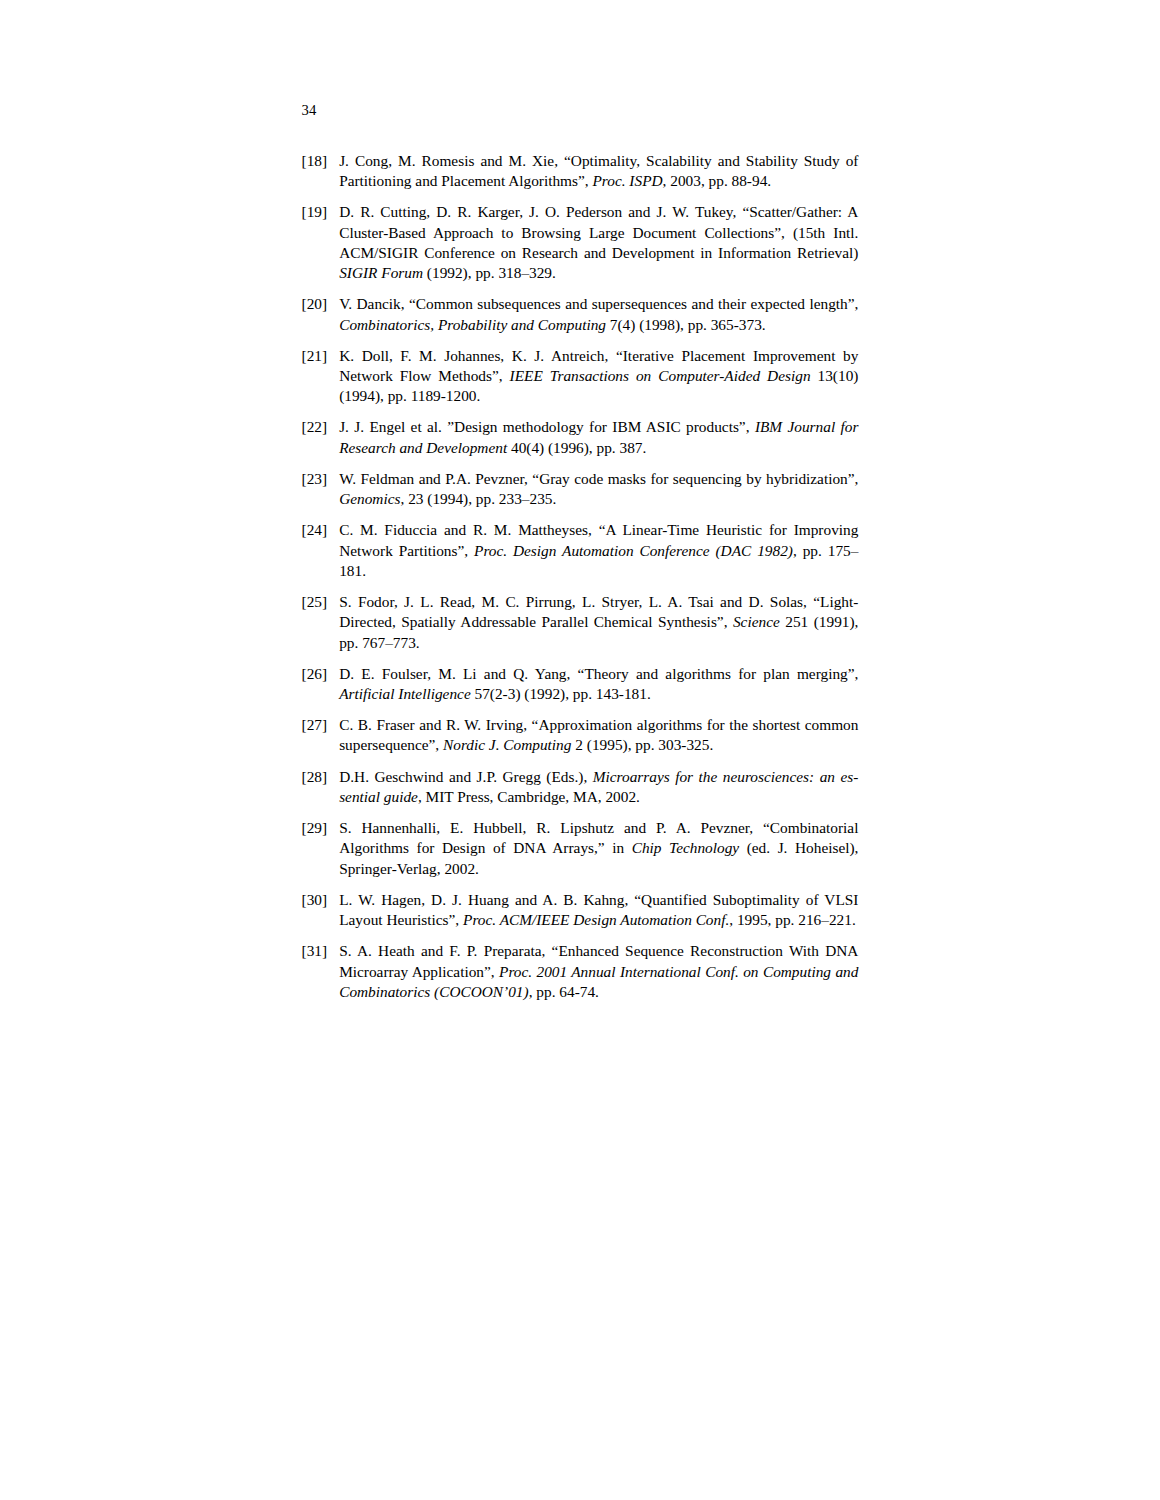34
[18] J. Cong, M. Romesis and M. Xie, “Optimality, Scalability and Stability Study of Partitioning and Placement Algorithms”, Proc. ISPD, 2003, pp. 88-94.
[19] D. R. Cutting, D. R. Karger, J. O. Pederson and J. W. Tukey, “Scatter/Gather: A Cluster-Based Approach to Browsing Large Document Collections”, (15th Intl. ACM/SIGIR Conference on Research and Development in Information Retrieval) SIGIR Forum (1992), pp. 318–329.
[20] V. Dancik, “Common subsequences and supersequences and their expected length”, Combinatorics, Probability and Computing 7(4) (1998), pp. 365-373.
[21] K. Doll, F. M. Johannes, K. J. Antreich, “Iterative Placement Improvement by Network Flow Methods”, IEEE Transactions on Computer-Aided Design 13(10) (1994), pp. 1189-1200.
[22] J. J. Engel et al. ”Design methodology for IBM ASIC products”, IBM Journal for Research and Development 40(4) (1996), pp. 387.
[23] W. Feldman and P.A. Pevzner, “Gray code masks for sequencing by hybridization”, Genomics, 23 (1994), pp. 233–235.
[24] C. M. Fiduccia and R. M. Mattheyses, “A Linear-Time Heuristic for Improving Network Partitions”, Proc. Design Automation Conference (DAC 1982), pp. 175–181.
[25] S. Fodor, J. L. Read, M. C. Pirrung, L. Stryer, L. A. Tsai and D. Solas, “Light-Directed, Spatially Addressable Parallel Chemical Synthesis”, Science 251 (1991), pp. 767–773.
[26] D. E. Foulser, M. Li and Q. Yang, “Theory and algorithms for plan merging”, Artificial Intelligence 57(2-3) (1992), pp. 143-181.
[27] C. B. Fraser and R. W. Irving, “Approximation algorithms for the shortest common supersequence”, Nordic J. Computing 2 (1995), pp. 303-325.
[28] D.H. Geschwind and J.P. Gregg (Eds.), Microarrays for the neurosciences: an essential guide, MIT Press, Cambridge, MA, 2002.
[29] S. Hannenhalli, E. Hubbell, R. Lipshutz and P. A. Pevzner, “Combinatorial Algorithms for Design of DNA Arrays,” in Chip Technology (ed. J. Hoheisel), Springer-Verlag, 2002.
[30] L. W. Hagen, D. J. Huang and A. B. Kahng, “Quantified Suboptimality of VLSI Layout Heuristics”, Proc. ACM/IEEE Design Automation Conf., 1995, pp. 216–221.
[31] S. A. Heath and F. P. Preparata, “Enhanced Sequence Reconstruction With DNA Microarray Application”, Proc. 2001 Annual International Conf. on Computing and Combinatorics (COCOON’01), pp. 64-74.